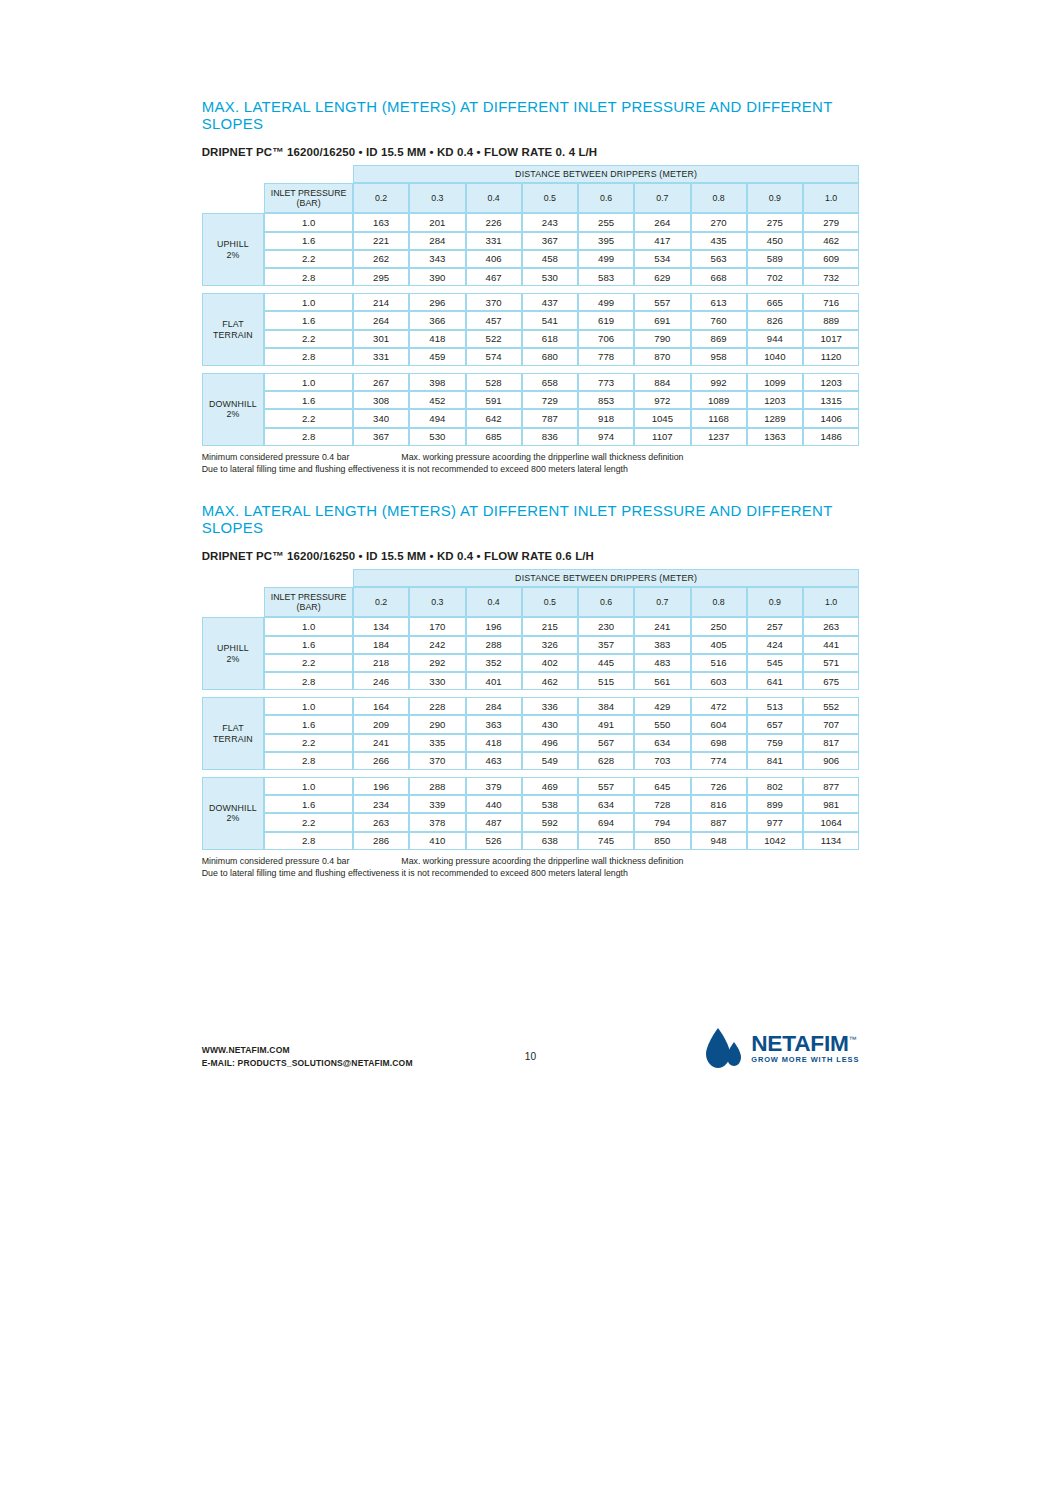Max. lateral length (meters) at different inlet pressure and different slopes
DripNet PC™ 16200/16250 • ID 15.5 mm • KD 0.4 • Flow rate 0. 4 l/h
| | | DISTANCE BETWEEN DRIPPERS (METER) |
| --- | --- | --- |
| | INLET PRESSURE (BAR) | 0.2 | 0.3 | 0.4 | 0.5 | 0.6 | 0.7 | 0.8 | 0.9 | 1.0 |
| UPHILL 2% | 1.0 | 163 | 201 | 226 | 243 | 255 | 264 | 270 | 275 | 279 |
| 1.6 | 221 | 284 | 331 | 367 | 395 | 417 | 435 | 450 | 462 |
| 2.2 | 262 | 343 | 406 | 458 | 499 | 534 | 563 | 589 | 609 |
| 2.8 | 295 | 390 | 467 | 530 | 583 | 629 | 668 | 702 | 732 |
| FLAT TERRAIN | 1.0 | 214 | 296 | 370 | 437 | 499 | 557 | 613 | 665 | 716 |
| 1.6 | 264 | 366 | 457 | 541 | 619 | 691 | 760 | 826 | 889 |
| 2.2 | 301 | 418 | 522 | 618 | 706 | 790 | 869 | 944 | 1017 |
| 2.8 | 331 | 459 | 574 | 680 | 778 | 870 | 958 | 1040 | 1120 |
| DOWNHILL 2% | 1.0 | 267 | 398 | 528 | 658 | 773 | 884 | 992 | 1099 | 1203 |
| 1.6 | 308 | 452 | 591 | 729 | 853 | 972 | 1089 | 1203 | 1315 |
| 2.2 | 340 | 494 | 642 | 787 | 918 | 1045 | 1168 | 1289 | 1406 |
| 2.8 | 367 | 530 | 685 | 836 | 974 | 1107 | 1237 | 1363 | 1486 |
Minimum considered pressure 0.4 bar Max. working pressure acoording the dripperline wall thickness definition
Due to lateral filling time and flushing effectiveness it is not recommended to exceed 800 meters lateral length
Max. lateral length (meters) at different inlet pressure and different slopes
DripNet PC™ 16200/16250 • ID 15.5 mm • KD 0.4 • Flow rate 0.6 l/h
| | | DISTANCE BETWEEN DRIPPERS (METER) |
| --- | --- | --- |
| | INLET PRESSURE (BAR) | 0.2 | 0.3 | 0.4 | 0.5 | 0.6 | 0.7 | 0.8 | 0.9 | 1.0 |
| UPHILL 2% | 1.0 | 134 | 170 | 196 | 215 | 230 | 241 | 250 | 257 | 263 |
| 1.6 | 184 | 242 | 288 | 326 | 357 | 383 | 405 | 424 | 441 |
| 2.2 | 218 | 292 | 352 | 402 | 445 | 483 | 516 | 545 | 571 |
| 2.8 | 246 | 330 | 401 | 462 | 515 | 561 | 603 | 641 | 675 |
| FLAT TERRAIN | 1.0 | 164 | 228 | 284 | 336 | 384 | 429 | 472 | 513 | 552 |
| 1.6 | 209 | 290 | 363 | 430 | 491 | 550 | 604 | 657 | 707 |
| 2.2 | 241 | 335 | 418 | 496 | 567 | 634 | 698 | 759 | 817 |
| 2.8 | 266 | 370 | 463 | 549 | 628 | 703 | 774 | 841 | 906 |
| DOWNHILL 2% | 1.0 | 196 | 288 | 379 | 469 | 557 | 645 | 726 | 802 | 877 |
| 1.6 | 234 | 339 | 440 | 538 | 634 | 728 | 816 | 899 | 981 |
| 2.2 | 263 | 378 | 487 | 592 | 694 | 794 | 887 | 977 | 1064 |
| 2.8 | 286 | 410 | 526 | 638 | 745 | 850 | 948 | 1042 | 1134 |
Minimum considered pressure 0.4 bar Max. working pressure acoording the dripperline wall thickness definition
Due to lateral filling time and flushing effectiveness it is not recommended to exceed 800 meters lateral length
WWW.NETAFIM.COM
E-MAIL: PRODUCTS_SOLUTIONS@NETAFIM.COM
10
NETAFIM™
GROW MORE WITH LESS